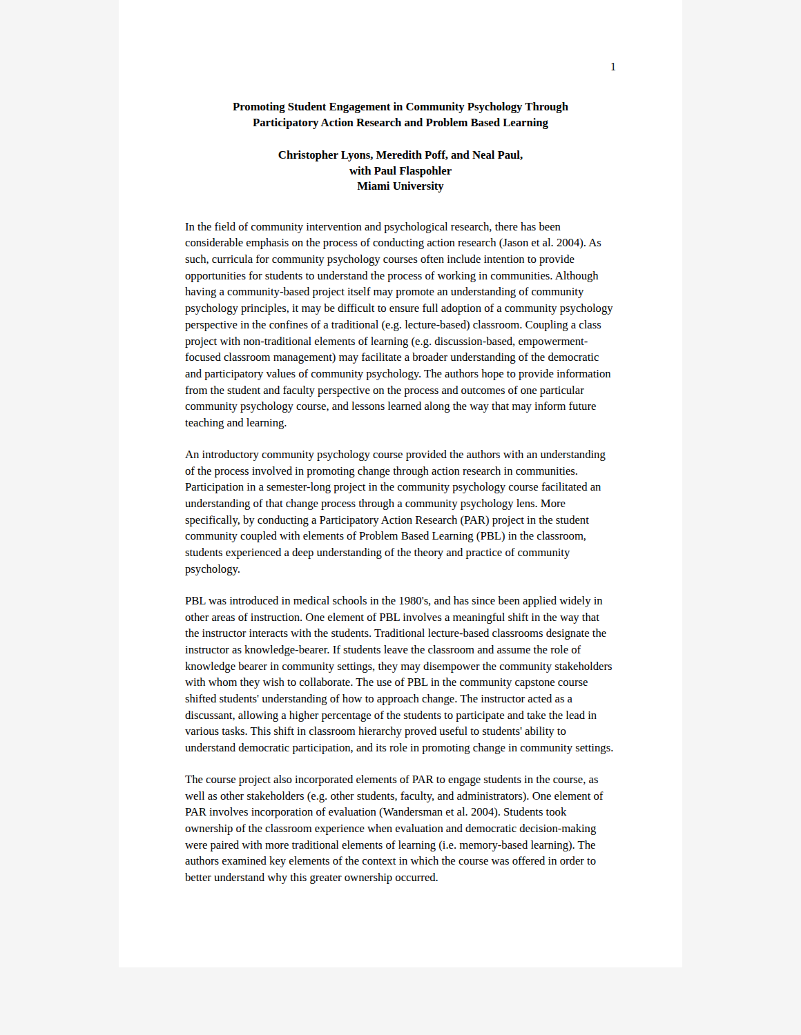1
Promoting Student Engagement in Community Psychology Through
Participatory Action Research and Problem Based Learning
Christopher Lyons, Meredith Poff, and Neal Paul, with Paul Flaspohler Miami University
In the field of community intervention and psychological research, there has been considerable emphasis on the process of conducting action research (Jason et al. 2004). As such, curricula for community psychology courses often include intention to provide opportunities for students to understand the process of working in communities. Although having a community-based project itself may promote an understanding of community psychology principles, it may be difficult to ensure full adoption of a community psychology perspective in the confines of a traditional (e.g. lecture-based) classroom. Coupling a class project with non-traditional elements of learning (e.g. discussion-based, empowerment-focused classroom management) may facilitate a broader understanding of the democratic and participatory values of community psychology. The authors hope to provide information from the student and faculty perspective on the process and outcomes of one particular community psychology course, and lessons learned along the way that may inform future teaching and learning.
An introductory community psychology course provided the authors with an understanding of the process involved in promoting change through action research in communities. Participation in a semester-long project in the community psychology course facilitated an understanding of that change process through a community psychology lens. More specifically, by conducting a Participatory Action Research (PAR) project in the student community coupled with elements of Problem Based Learning (PBL) in the classroom, students experienced a deep understanding of the theory and practice of community psychology.
PBL was introduced in medical schools in the 1980's, and has since been applied widely in other areas of instruction. One element of PBL involves a meaningful shift in the way that the instructor interacts with the students. Traditional lecture-based classrooms designate the instructor as knowledge-bearer. If students leave the classroom and assume the role of knowledge bearer in community settings, they may disempower the community stakeholders with whom they wish to collaborate. The use of PBL in the community capstone course shifted students' understanding of how to approach change. The instructor acted as a discussant, allowing a higher percentage of the students to participate and take the lead in various tasks. This shift in classroom hierarchy proved useful to students' ability to understand democratic participation, and its role in promoting change in community settings.
The course project also incorporated elements of PAR to engage students in the course, as well as other stakeholders (e.g. other students, faculty, and administrators). One element of PAR involves incorporation of evaluation (Wandersman et al. 2004). Students took ownership of the classroom experience when evaluation and democratic decision-making were paired with more traditional elements of learning (i.e. memory-based learning). The authors examined key elements of the context in which the course was offered in order to better understand why this greater ownership occurred.